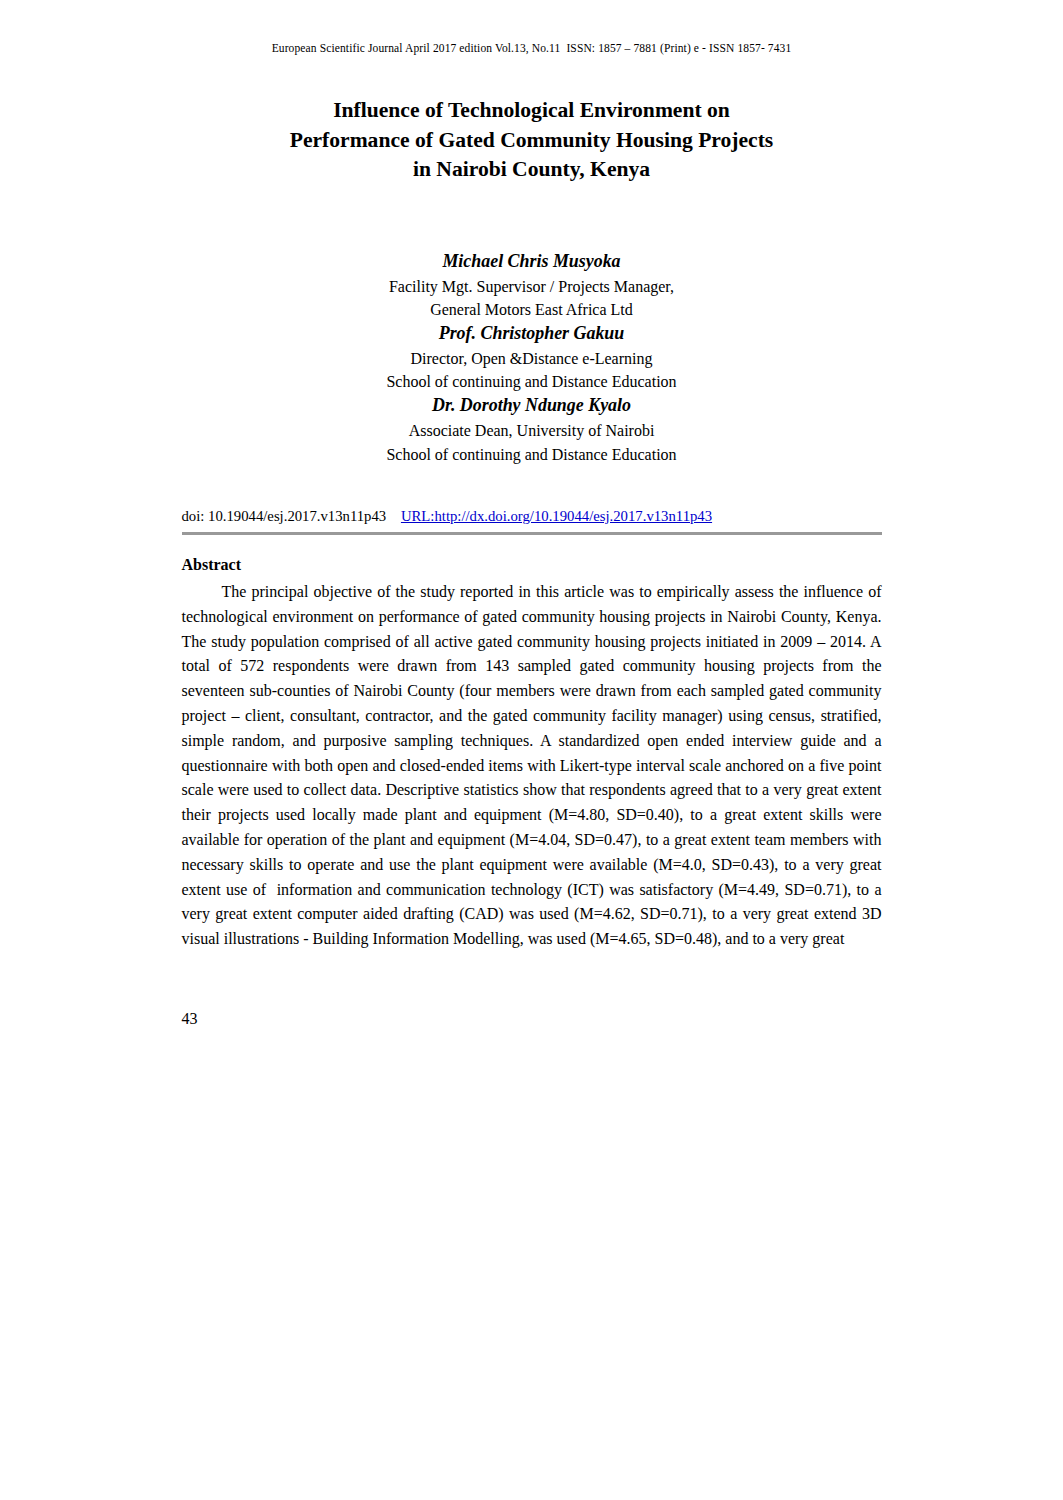European Scientific Journal April 2017 edition Vol.13, No.11 ISSN: 1857 – 7881 (Print) e - ISSN 1857- 7431
Influence of Technological Environment on
Performance of Gated Community Housing Projects
in Nairobi County, Kenya
Michael Chris Musyoka
Facility Mgt. Supervisor / Projects Manager,
General Motors East Africa Ltd
Prof. Christopher Gakuu
Director, Open &Distance e-Learning
School of continuing and Distance Education
Dr. Dorothy Ndunge Kyalo
Associate Dean, University of Nairobi
School of continuing and Distance Education
doi: 10.19044/esj.2017.v13n11p43 URL:http://dx.doi.org/10.19044/esj.2017.v13n11p43
Abstract
The principal objective of the study reported in this article was to empirically assess the influence of technological environment on performance of gated community housing projects in Nairobi County, Kenya. The study population comprised of all active gated community housing projects initiated in 2009 – 2014. A total of 572 respondents were drawn from 143 sampled gated community housing projects from the seventeen sub-counties of Nairobi County (four members were drawn from each sampled gated community project – client, consultant, contractor, and the gated community facility manager) using census, stratified, simple random, and purposive sampling techniques. A standardized open ended interview guide and a questionnaire with both open and closed-ended items with Likert-type interval scale anchored on a five point scale were used to collect data. Descriptive statistics show that respondents agreed that to a very great extent their projects used locally made plant and equipment (M=4.80, SD=0.40), to a great extent skills were available for operation of the plant and equipment (M=4.04, SD=0.47), to a great extent team members with necessary skills to operate and use the plant equipment were available (M=4.0, SD=0.43), to a very great extent use of information and communication technology (ICT) was satisfactory (M=4.49, SD=0.71), to a very great extent computer aided drafting (CAD) was used (M=4.62, SD=0.71), to a very great extend 3D visual illustrations - Building Information Modelling, was used (M=4.65, SD=0.48), and to a very great
43